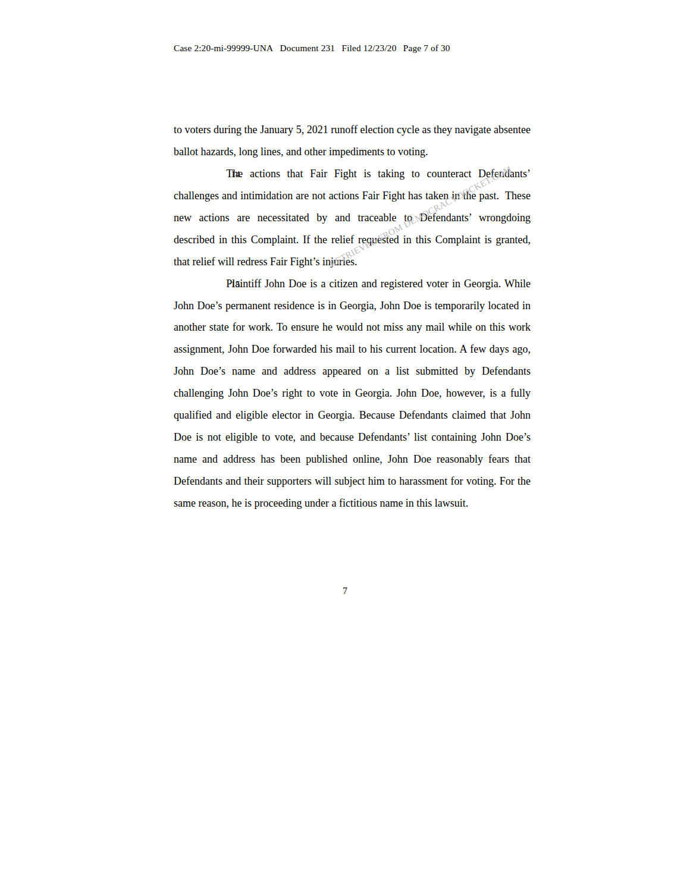Case 2:20-mi-99999-UNA Document 231 Filed 12/23/20 Page 7 of 30
to voters during the January 5, 2021 runoff election cycle as they navigate absentee ballot hazards, long lines, and other impediments to voting.
14. The actions that Fair Fight is taking to counteract Defendants’ challenges and intimidation are not actions Fair Fight has taken in the past. These new actions are necessitated by and traceable to Defendants’ wrongdoing described in this Complaint. If the relief requested in this Complaint is granted, that relief will redress Fair Fight’s injuries.
15. Plaintiff John Doe is a citizen and registered voter in Georgia. While John Doe’s permanent residence is in Georgia, John Doe is temporarily located in another state for work. To ensure he would not miss any mail while on this work assignment, John Doe forwarded his mail to his current location. A few days ago, John Doe’s name and address appeared on a list submitted by Defendants challenging John Doe’s right to vote in Georgia. John Doe, however, is a fully qualified and eligible elector in Georgia. Because Defendants claimed that John Doe is not eligible to vote, and because Defendants’ list containing John Doe’s name and address has been published online, John Doe reasonably fears that Defendants and their supporters will subject him to harassment for voting. For the same reason, he is proceeding under a fictitious name in this lawsuit.
RETRIEVED FROM DEMOCRACYDOCKET.COM
7